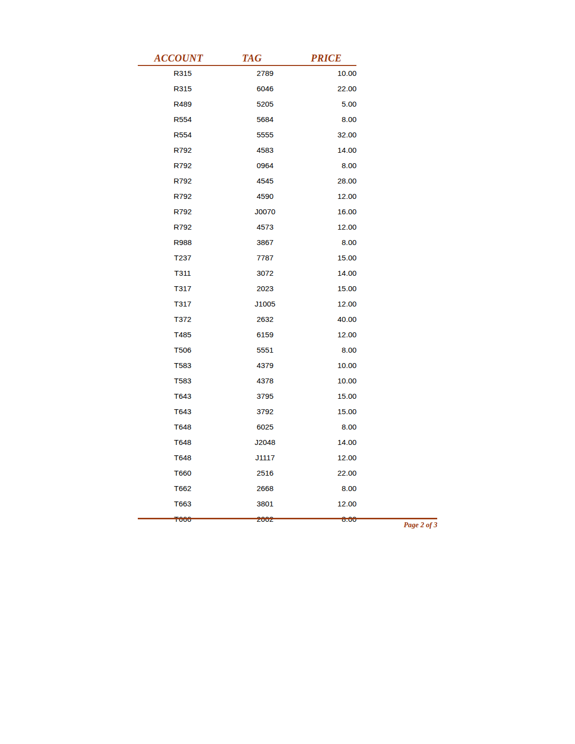| ACCOUNT | TAG | PRICE |
| --- | --- | --- |
| R315 | 2789 | 10.00 |
| R315 | 6046 | 22.00 |
| R489 | 5205 | 5.00 |
| R554 | 5684 | 8.00 |
| R554 | 5555 | 32.00 |
| R792 | 4583 | 14.00 |
| R792 | 0964 | 8.00 |
| R792 | 4545 | 28.00 |
| R792 | 4590 | 12.00 |
| R792 | J0070 | 16.00 |
| R792 | 4573 | 12.00 |
| R988 | 3867 | 8.00 |
| T237 | 7787 | 15.00 |
| T311 | 3072 | 14.00 |
| T317 | 2023 | 15.00 |
| T317 | J1005 | 12.00 |
| T372 | 2632 | 40.00 |
| T485 | 6159 | 12.00 |
| T506 | 5551 | 8.00 |
| T583 | 4379 | 10.00 |
| T583 | 4378 | 10.00 |
| T643 | 3795 | 15.00 |
| T643 | 3792 | 15.00 |
| T648 | 6025 | 8.00 |
| T648 | J2048 | 14.00 |
| T648 | J1117 | 12.00 |
| T660 | 2516 | 22.00 |
| T662 | 2668 | 8.00 |
| T663 | 3801 | 12.00 |
| T666 | 2002 | 8.00 |
Page 2 of 3